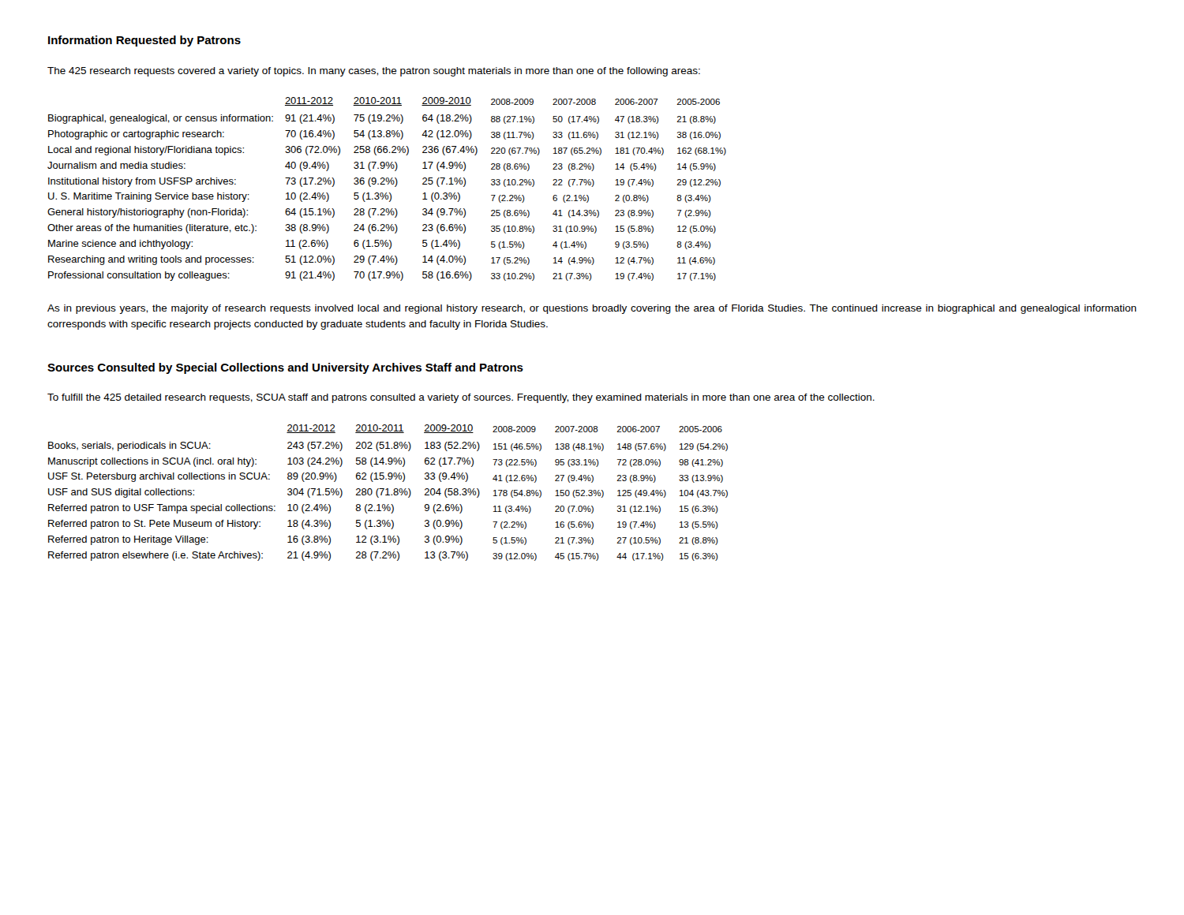Information Requested by Patrons
The 425 research requests covered a variety of topics. In many cases, the patron sought materials in more than one of the following areas:
| | 2011-2012 | 2010-2011 | 2009-2010 | 2008-2009 | 2007-2008 | 2006-2007 | 2005-2006 |
| Biographical, genealogical, or census information: | 91 (21.4%) | 75 (19.2%) | 64 (18.2%) | 88 (27.1%) | 50 (17.4%) | 47 (18.3%) | 21 (8.8%) |
| Photographic or cartographic research: | 70 (16.4%) | 54 (13.8%) | 42 (12.0%) | 38 (11.7%) | 33 (11.6%) | 31 (12.1%) | 38 (16.0%) |
| Local and regional history/Floridiana topics: | 306 (72.0%) | 258 (66.2%) | 236 (67.4%) | 220 (67.7%) | 187 (65.2%) | 181 (70.4%) | 162 (68.1%) |
| Journalism and media studies: | 40 (9.4%) | 31 (7.9%) | 17 (4.9%) | 28 (8.6%) | 23 (8.2%) | 14 (5.4%) | 14 (5.9%) |
| Institutional history from USFSP archives: | 73 (17.2%) | 36 (9.2%) | 25 (7.1%) | 33 (10.2%) | 22 (7.7%) | 19 (7.4%) | 29 (12.2%) |
| U. S. Maritime Training Service base history: | 10 (2.4%) | 5 (1.3%) | 1 (0.3%) | 7 (2.2%) | 6 (2.1%) | 2 (0.8%) | 8 (3.4%) |
| General history/historiography (non-Florida): | 64 (15.1%) | 28 (7.2%) | 34 (9.7%) | 25 (8.6%) | 41 (14.3%) | 23 (8.9%) | 7 (2.9%) |
| Other areas of the humanities (literature, etc.): | 38 (8.9%) | 24 (6.2%) | 23 (6.6%) | 35 (10.8%) | 31 (10.9%) | 15 (5.8%) | 12 (5.0%) |
| Marine science and ichthyology: | 11 (2.6%) | 6 (1.5%) | 5 (1.4%) | 5 (1.5%) | 4 (1.4%) | 9 (3.5%) | 8 (3.4%) |
| Researching and writing tools and processes: | 51 (12.0%) | 29 (7.4%) | 14 (4.0%) | 17 (5.2%) | 14 (4.9%) | 12 (4.7%) | 11 (4.6%) |
| Professional consultation by colleagues: | 91 (21.4%) | 70 (17.9%) | 58 (16.6%) | 33 (10.2%) | 21 (7.3%) | 19 (7.4%) | 17 (7.1%) |
As in previous years, the majority of research requests involved local and regional history research, or questions broadly covering the area of Florida Studies. The continued increase in biographical and genealogical information corresponds with specific research projects conducted by graduate students and faculty in Florida Studies.
Sources Consulted by Special Collections and University Archives Staff and Patrons
To fulfill the 425 detailed research requests, SCUA staff and patrons consulted a variety of sources. Frequently, they examined materials in more than one area of the collection.
| | 2011-2012 | 2010-2011 | 2009-2010 | 2008-2009 | 2007-2008 | 2006-2007 | 2005-2006 |
| Books, serials, periodicals in SCUA: | 243 (57.2%) | 202 (51.8%) | 183 (52.2%) | 151 (46.5%) | 138 (48.1%) | 148 (57.6%) | 129 (54.2%) |
| Manuscript collections in SCUA (incl. oral hty): | 103 (24.2%) | 58 (14.9%) | 62 (17.7%) | 73 (22.5%) | 95 (33.1%) | 72 (28.0%) | 98 (41.2%) |
| USF St. Petersburg archival collections in SCUA: | 89 (20.9%) | 62 (15.9%) | 33 (9.4%) | 41 (12.6%) | 27 (9.4%) | 23 (8.9%) | 33 (13.9%) |
| USF and SUS digital collections: | 304 (71.5%) | 280 (71.8%) | 204 (58.3%) | 178 (54.8%) | 150 (52.3%) | 125 (49.4%) | 104 (43.7%) |
| Referred patron to USF Tampa special collections: | 10 (2.4%) | 8 (2.1%) | 9 (2.6%) | 11 (3.4%) | 20 (7.0%) | 31 (12.1%) | 15 (6.3%) |
| Referred patron to St. Pete Museum of History: | 18 (4.3%) | 5 (1.3%) | 3 (0.9%) | 7 (2.2%) | 16 (5.6%) | 19 (7.4%) | 13 (5.5%) |
| Referred patron to Heritage Village: | 16 (3.8%) | 12 (3.1%) | 3 (0.9%) | 5 (1.5%) | 21 (7.3%) | 27 (10.5%) | 21 (8.8%) |
| Referred patron elsewhere (i.e. State Archives): | 21 (4.9%) | 28 (7.2%) | 13 (3.7%) | 39 (12.0%) | 45 (15.7%) | 44 (17.1%) | 15 (6.3%) |